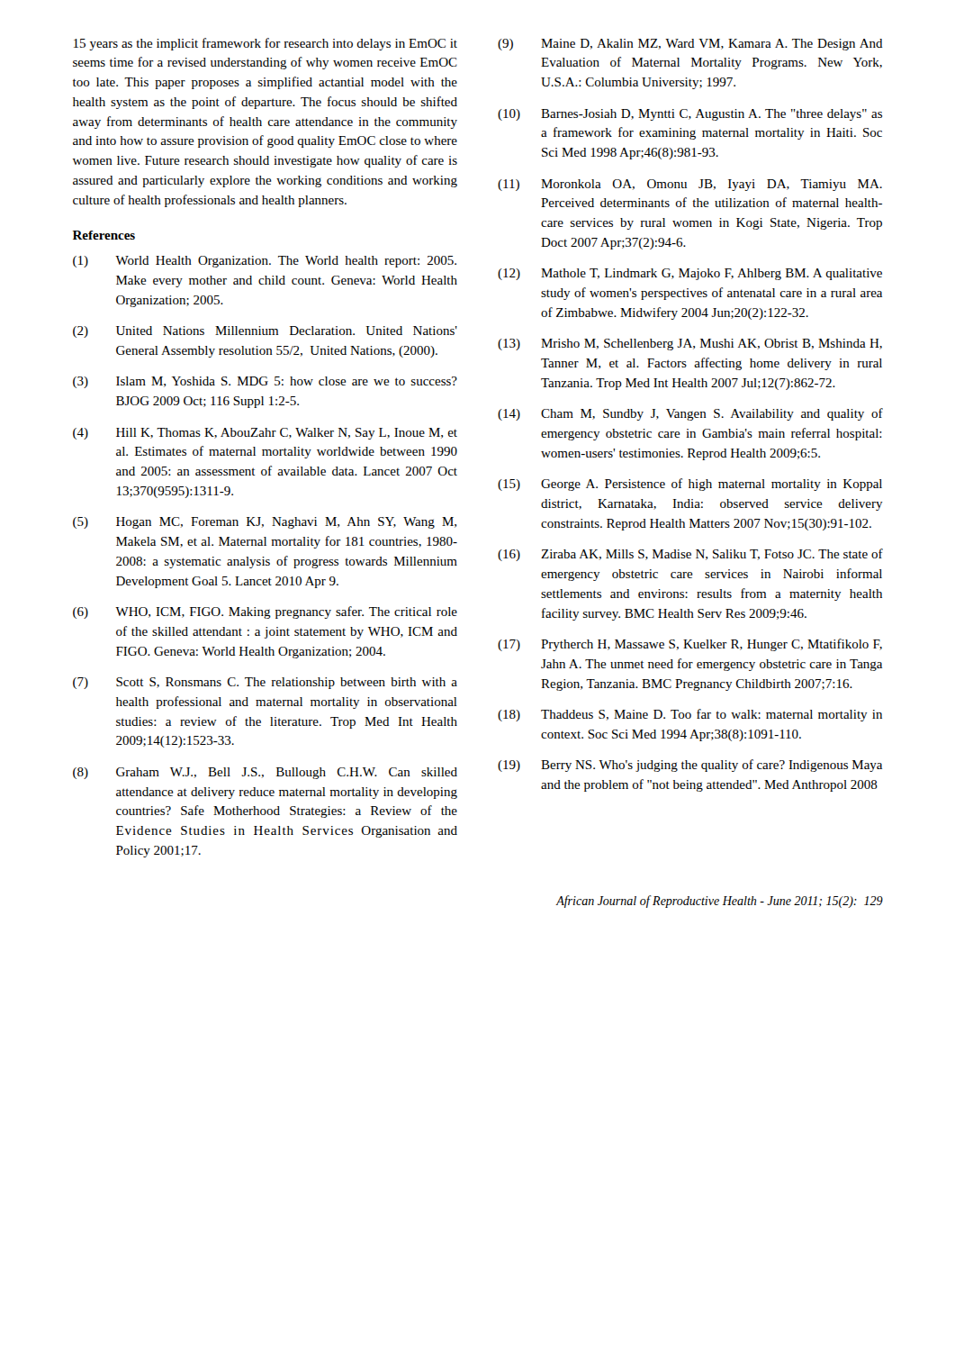15 years as the implicit framework for research into delays in EmOC it seems time for a revised understanding of why women receive EmOC too late. This paper proposes a simplified actantial model with the health system as the point of departure. The focus should be shifted away from determinants of health care attendance in the community and into how to assure provision of good quality EmOC close to where women live. Future research should investigate how quality of care is assured and particularly explore the working conditions and working culture of health professionals and health planners.
References
(1) World Health Organization. The World health report: 2005. Make every mother and child count. Geneva: World Health Organization; 2005.
(2) United Nations Millennium Declaration. United Nations' General Assembly resolution 55/2, United Nations, (2000).
(3) Islam M, Yoshida S. MDG 5: how close are we to success? BJOG 2009 Oct; 116 Suppl 1:2-5.
(4) Hill K, Thomas K, AbouZahr C, Walker N, Say L, Inoue M, et al. Estimates of maternal mortality worldwide between 1990 and 2005: an assessment of available data. Lancet 2007 Oct 13;370(9595):1311-9.
(5) Hogan MC, Foreman KJ, Naghavi M, Ahn SY, Wang M, Makela SM, et al. Maternal mortality for 181 countries, 1980-2008: a systematic analysis of progress towards Millennium Development Goal 5. Lancet 2010 Apr 9.
(6) WHO, ICM, FIGO. Making pregnancy safer. The critical role of the skilled attendant : a joint statement by WHO, ICM and FIGO. Geneva: World Health Organization; 2004.
(7) Scott S, Ronsmans C. The relationship between birth with a health professional and maternal mortality in observational studies: a review of the literature. Trop Med Int Health 2009;14(12):1523-33.
(8) Graham W.J., Bell J.S., Bullough C.H.W. Can skilled attendance at delivery reduce maternal mortality in developing countries? Safe Motherhood Strategies: a Review of the Evidence Studies in Health Services Organisation and Policy 2001;17.
(9) Maine D, Akalin MZ, Ward VM, Kamara A. The Design And Evaluation of Maternal Mortality Programs. New York, U.S.A.: Columbia University; 1997.
(10) Barnes-Josiah D, Myntti C, Augustin A. The "three delays" as a framework for examining maternal mortality in Haiti. Soc Sci Med 1998 Apr;46(8):981-93.
(11) Moronkola OA, Omonu JB, Iyayi DA, Tiamiyu MA. Perceived determinants of the utilization of maternal health-care services by rural women in Kogi State, Nigeria. Trop Doct 2007 Apr;37(2):94-6.
(12) Mathole T, Lindmark G, Majoko F, Ahlberg BM. A qualitative study of women's perspectives of antenatal care in a rural area of Zimbabwe. Midwifery 2004 Jun;20(2):122-32.
(13) Mrisho M, Schellenberg JA, Mushi AK, Obrist B, Mshinda H, Tanner M, et al. Factors affecting home delivery in rural Tanzania. Trop Med Int Health 2007 Jul;12(7):862-72.
(14) Cham M, Sundby J, Vangen S. Availability and quality of emergency obstetric care in Gambia's main referral hospital: women-users' testimonies. Reprod Health 2009;6:5.
(15) George A. Persistence of high maternal mortality in Koppal district, Karnataka, India: observed service delivery constraints. Reprod Health Matters 2007 Nov;15(30):91-102.
(16) Ziraba AK, Mills S, Madise N, Saliku T, Fotso JC. The state of emergency obstetric care services in Nairobi informal settlements and environs: results from a maternity health facility survey. BMC Health Serv Res 2009;9:46.
(17) Prytherch H, Massawe S, Kuelker R, Hunger C, Mtatifikolo F, Jahn A. The unmet need for emergency obstetric care in Tanga Region, Tanzania. BMC Pregnancy Childbirth 2007;7:16.
(18) Thaddeus S, Maine D. Too far to walk: maternal mortality in context. Soc Sci Med 1994 Apr;38(8):1091-110.
(19) Berry NS. Who's judging the quality of care? Indigenous Maya and the problem of "not being attended". Med Anthropol 2008
African Journal of Reproductive Health - June 2011; 15(2): 129